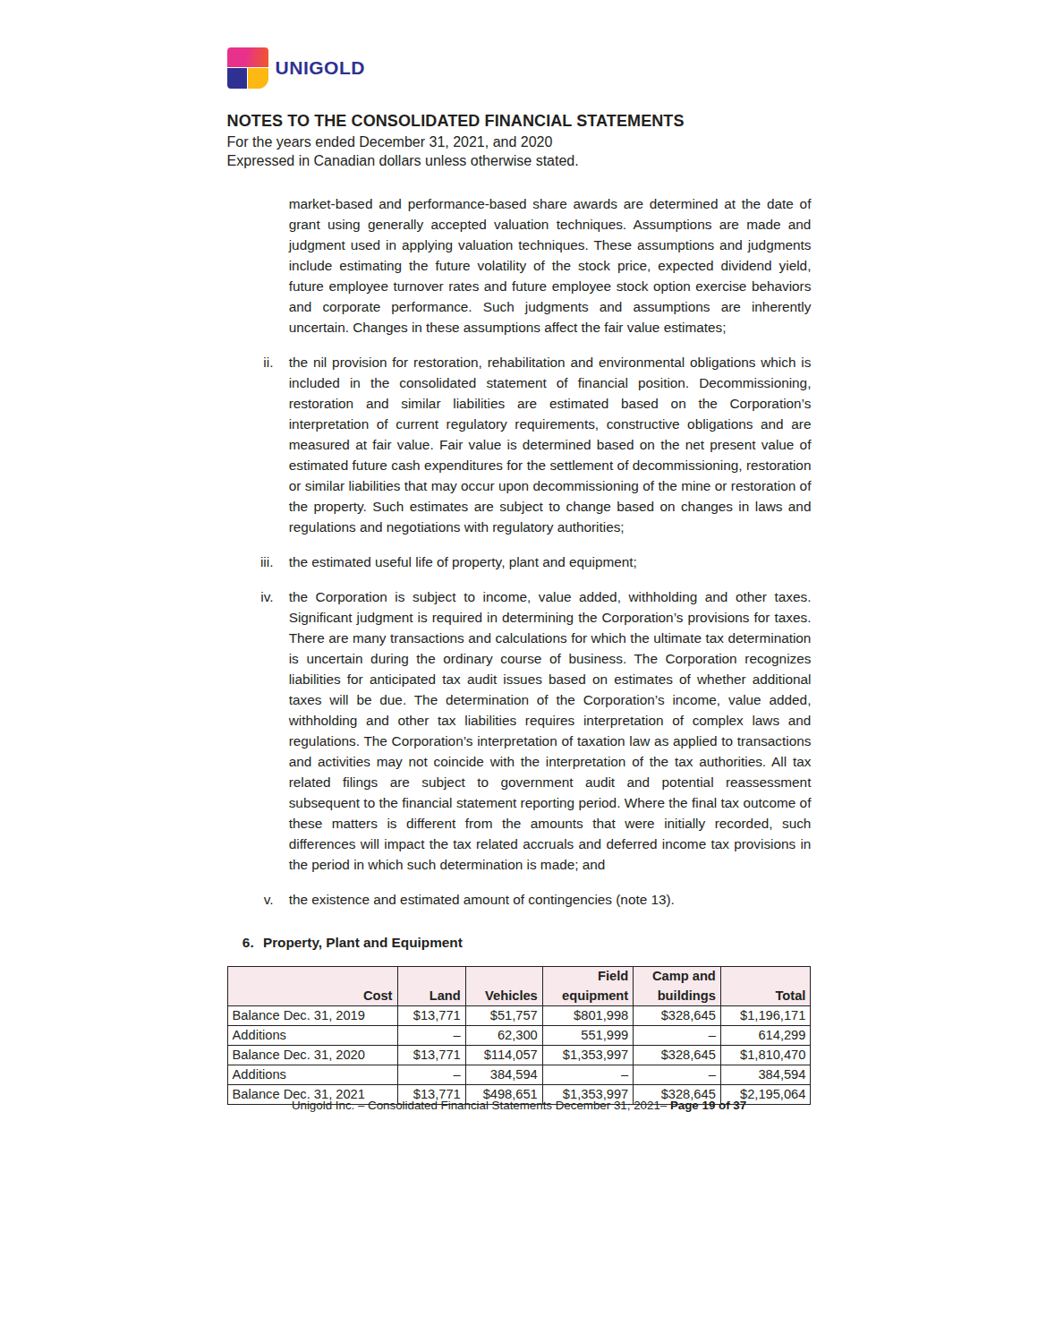UNIGOLD
NOTES TO THE CONSOLIDATED FINANCIAL STATEMENTS
For the years ended December 31, 2021, and 2020
Expressed in Canadian dollars unless otherwise stated.
market-based and performance-based share awards are determined at the date of grant using generally accepted valuation techniques. Assumptions are made and judgment used in applying valuation techniques. These assumptions and judgments include estimating the future volatility of the stock price, expected dividend yield, future employee turnover rates and future employee stock option exercise behaviors and corporate performance. Such judgments and assumptions are inherently uncertain. Changes in these assumptions affect the fair value estimates;
ii.
the nil provision for restoration, rehabilitation and environmental obligations which is included in the consolidated statement of financial position. Decommissioning, restoration and similar liabilities are estimated based on the Corporation’s interpretation of current regulatory requirements, constructive obligations and are measured at fair value. Fair value is determined based on the net present value of estimated future cash expenditures for the settlement of decommissioning, restoration or similar liabilities that may occur upon decommissioning of the mine or restoration of the property. Such estimates are subject to change based on changes in laws and regulations and negotiations with regulatory authorities;
iii.
the estimated useful life of property, plant and equipment;
iv.
the Corporation is subject to income, value added, withholding and other taxes. Significant judgment is required in determining the Corporation’s provisions for taxes. There are many transactions and calculations for which the ultimate tax determination is uncertain during the ordinary course of business. The Corporation recognizes liabilities for anticipated tax audit issues based on estimates of whether additional taxes will be due. The determination of the Corporation’s income, value added, withholding and other tax liabilities requires interpretation of complex laws and regulations. The Corporation’s interpretation of taxation law as applied to transactions and activities may not coincide with the interpretation of the tax authorities. All tax related filings are subject to government audit and potential reassessment subsequent to the financial statement reporting period. Where the final tax outcome of these matters is different from the amounts that were initially recorded, such differences will impact the tax related accruals and deferred income tax provisions in the period in which such determination is made; and
v.
the existence and estimated amount of contingencies (note 13).
6.
Property, Plant and Equipment
| | | | Field | Camp and | |
| --- | --- | --- | --- | --- | --- |
| Cost | Land | Vehicles | equipment | buildings | Total |
| Balance Dec. 31, 2019 | $13,771 | $51,757 | $801,998 | $328,645 | $1,196,171 |
| Additions | – | 62,300 | 551,999 | – | 614,299 |
| Balance Dec. 31, 2020 | $13,771 | $114,057 | $1,353,997 | $328,645 | $1,810,470 |
| Additions | – | 384,594 | – | – | 384,594 |
| Balance Dec. 31, 2021 | $13,771 | $498,651 | $1,353,997 | $328,645 | $2,195,064 |
Unigold Inc. – Consolidated Financial Statements December 31, 2021– Page 19 of 37